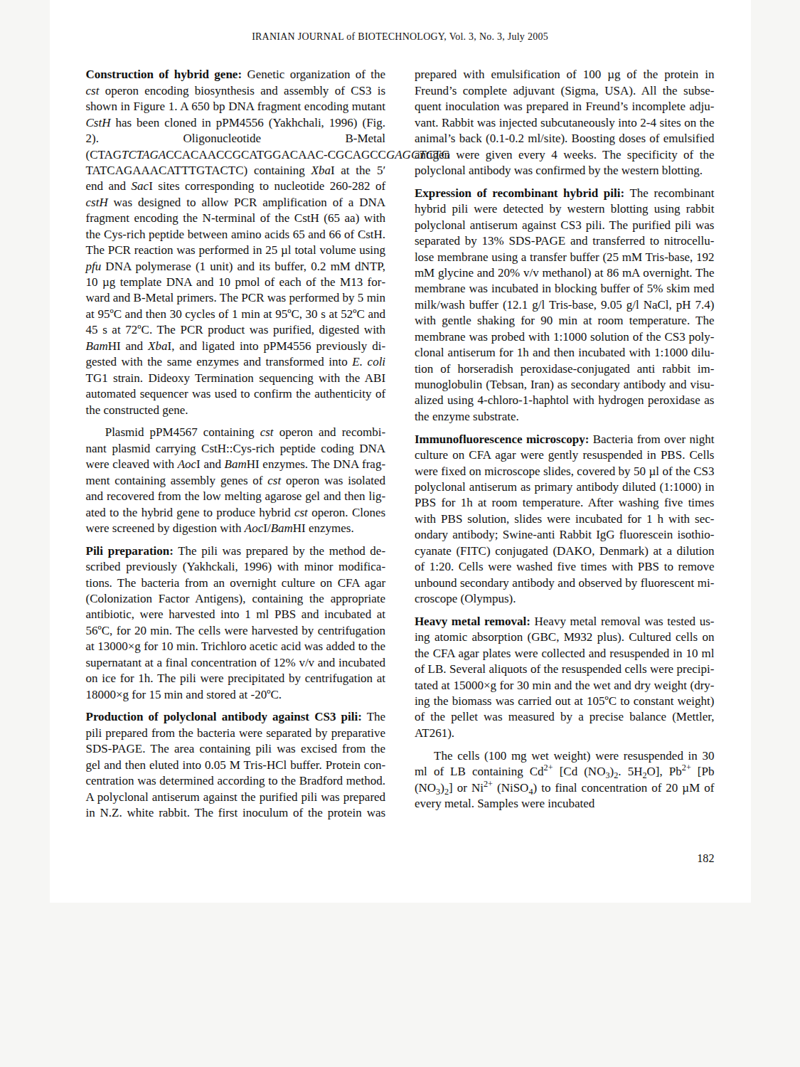IRANIAN JOURNAL of BIOTECHNOLOGY, Vol. 3, No. 3, July 2005
Construction of hybrid gene: Genetic organization of the cst operon encoding biosynthesis and assembly of CS3 is shown in Figure 1. A 650 bp DNA fragment encoding mutant CstH has been cloned in pPM4556 (Yakhchali, 1996) (Fig. 2). Oligonucleotide B-Metal (CTAGTCTAGACCACAACCGCATGGACAAC‑CGCAGCCGAGCTCTG TATCAGAAACATTTGTACTC) containing Xba I at the 5′ end and Sac I sites corresponding to nucleotide 260-282 of cstH was designed to allow PCR amplification of a DNA fragment encoding the N-terminal of the CstH (65 aa) with the Cys-rich peptide between amino acids 65 and 66 of CstH. The PCR reaction was performed in 25 µl total volume using pfu DNA polymerase (1 unit) and its buffer, 0.2 mM dNTP, 10 µg template DNA and 10 pmol of each of the M13 forward and B-Metal primers. The PCR was performed by 5 min at 95ºC and then 30 cycles of 1 min at 95ºC, 30 s at 52ºC and 45 s at 72ºC. The PCR product was purified, digested with Bam HI and Xba I, and ligated into pPM4556 previously digested with the same enzymes and transformed into E. coli TG1 strain. Dideoxy Termination sequencing with the ABI automated sequencer was used to confirm the authenticity of the constructed gene.
Plasmid pPM4567 containing cst operon and recombinant plasmid carrying CstH::Cys-rich peptide coding DNA were cleaved with Aoc I and Bam HI enzymes. The DNA fragment containing assembly genes of cst operon was isolated and recovered from the low melting agarose gel and then ligated to the hybrid gene to produce hybrid cst operon. Clones were screened by digestion with Aoc I/Bam HI enzymes.
Pili preparation: The pili was prepared by the method described previously (Yakhckali, 1996) with minor modifications. The bacteria from an overnight culture on CFA agar (Colonization Factor Antigens), containing the appropriate antibiotic, were harvested into 1 ml PBS and incubated at 56ºC, for 20 min. The cells were harvested by centrifugation at 13000×g for 10 min. Trichloro acetic acid was added to the supernatant at a final concentration of 12% v/v and incubated on ice for 1h. The pili were precipitated by centrifugation at 18000×g for 15 min and stored at -20ºC.
Production of polyclonal antibody against CS3 pili: The pili prepared from the bacteria were separated by preparative SDS-PAGE. The area containing pili was excised from the gel and then eluted into 0.05 M Tris-HCl buffer. Protein concentration was determined according to the Bradford method. A polyclonal antiserum against the purified pili was prepared in N.Z. white rabbit. The first inoculum of the protein was prepared with emulsification of 100 µg of the protein in Freund’s complete adjuvant (Sigma, USA). All the subsequent inoculation was prepared in Freund’s incomplete adjuvant. Rabbit was injected subcutaneously into 2-4 sites on the animal’s back (0.1-0.2 ml/site). Boosting doses of emulsified antigen were given every 4 weeks. The specificity of the polyclonal antibody was confirmed by the western blotting.
Expression of recombinant hybrid pili: The recombinant hybrid pili were detected by western blotting using rabbit polyclonal antiserum against CS3 pili. The purified pili was separated by 13% SDS-PAGE and transferred to nitrocellulose membrane using a transfer buffer (25 mM Tris-base, 192 mM glycine and 20% v/v methanol) at 86 mA overnight. The membrane was incubated in blocking buffer of 5% skim med milk/wash buffer (12.1 g/l Tris-base, 9.05 g/l NaCl, pH 7.4) with gentle shaking for 90 min at room temperature. The membrane was probed with 1:1000 solution of the CS3 polyclonal antiserum for 1h and then incubated with 1:1000 dilution of horseradish peroxidase-conjugated anti rabbit immunoglobulin (Tebsan, Iran) as secondary antibody and visualized using 4-chloro-1-haphtol with hydrogen peroxidase as the enzyme substrate.
Immunofluorescence microscopy: Bacteria from over night culture on CFA agar were gently resuspended in PBS. Cells were fixed on microscope slides, covered by 50 µl of the CS3 polyclonal antiserum as primary antibody diluted (1:1000) in PBS for 1h at room temperature. After washing five times with PBS solution, slides were incubated for 1 h with secondary antibody; Swine-anti Rabbit IgG fluorescein isothiocyanate (FITC) conjugated (DAKO, Denmark) at a dilution of 1:20. Cells were washed five times with PBS to remove unbound secondary antibody and observed by fluorescent microscope (Olympus).
Heavy metal removal: Heavy metal removal was tested using atomic absorption (GBC, M932 plus). Cultured cells on the CFA agar plates were collected and resuspended in 10 ml of LB. Several aliquots of the resuspended cells were precipitated at 15000×g for 30 min and the wet and dry weight (drying the biomass was carried out at 105ºC to constant weight) of the pellet was measured by a precise balance (Mettler, AT261).
The cells (100 mg wet weight) were resuspended in 30 ml of LB containing Cd2+ [Cd (NO3)2. 5H2O], Pb2+ [Pb (NO3)2] or Ni2+ (NiSO4) to final concentration of 20 µM of every metal. Samples were incubated
182